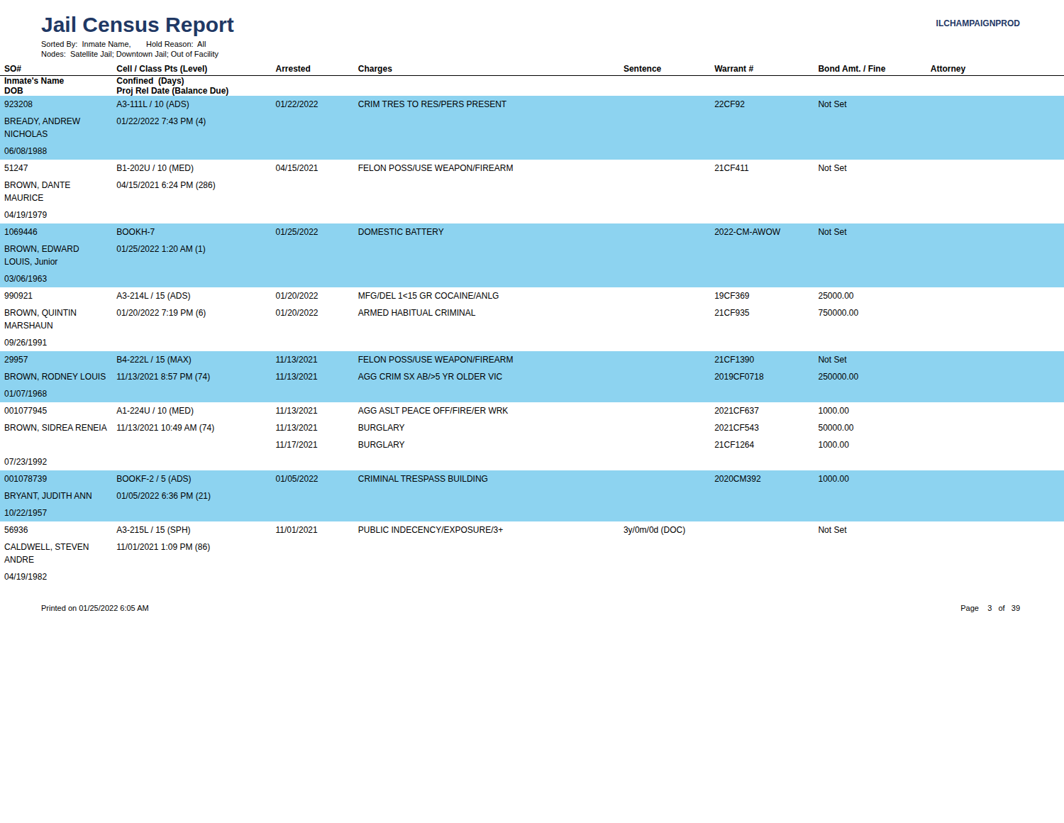ILCHAMPAIGNPROD
Jail Census Report
Sorted By: Inmate Name, Hold Reason: All
Nodes: Satellite Jail; Downtown Jail; Out of Facility
| SO# | Cell / Class Pts (Level) | Arrested | Charges | Sentence | Warrant # | Bond Amt. / Fine | Attorney |
| --- | --- | --- | --- | --- | --- | --- | --- |
| Inmate's Name | Confined (Days) | | | | | | |
| DOB | Proj Rel Date (Balance Due) | | | | | | |
| 923208 | A3-111L / 10 (ADS) | 01/22/2022 | CRIM TRES TO RES/PERS PRESENT | | 22CF92 | Not Set | |
| BREADY, ANDREW NICHOLAS | 01/22/2022 7:43 PM (4) | | | | | | |
| 06/08/1988 | | | | | | | |
| 51247 | B1-202U / 10 (MED) | 04/15/2021 | FELON POSS/USE WEAPON/FIREARM | | 21CF411 | Not Set | |
| BROWN, DANTE MAURICE | 04/15/2021 6:24 PM (286) | | | | | | |
| 04/19/1979 | | | | | | | |
| 1069446 | BOOKH-7 | 01/25/2022 | DOMESTIC BATTERY | | 2022-CM-AWOW | Not Set | |
| BROWN, EDWARD LOUIS, Junior | 01/25/2022 1:20 AM (1) | | | | | | |
| 03/06/1963 | | | | | | | |
| 990921 | A3-214L / 15 (ADS) | 01/20/2022 | MFG/DEL 1<15 GR COCAINE/ANLG | | 19CF369 | 25000.00 | |
| BROWN, QUINTIN MARSHAUN | 01/20/2022 7:19 PM (6) | 01/20/2022 | ARMED HABITUAL CRIMINAL | | 21CF935 | 750000.00 | |
| 09/26/1991 | | | | | | | |
| 29957 | B4-222L / 15 (MAX) | 11/13/2021 | FELON POSS/USE WEAPON/FIREARM | | 21CF1390 | Not Set | |
| BROWN, RODNEY LOUIS | 11/13/2021 8:57 PM (74) | 11/13/2021 | AGG CRIM SX AB/>5 YR OLDER VIC | | 2019CF0718 | 250000.00 | |
| 01/07/1968 | | | | | | | |
| 001077945 | A1-224U / 10 (MED) | 11/13/2021 | AGG ASLT PEACE OFF/FIRE/ER WRK | | 2021CF637 | 1000.00 | |
| BROWN, SIDREA RENEIA | 11/13/2021 10:49 AM (74) | 11/13/2021 | BURGLARY | | 2021CF543 | 50000.00 | |
| | | 11/17/2021 | BURGLARY | | 21CF1264 | 1000.00 | |
| 07/23/1992 | | | | | | | |
| 001078739 | BOOKF-2 / 5 (ADS) | 01/05/2022 | CRIMINAL TRESPASS BUILDING | | 2020CM392 | 1000.00 | |
| BRYANT, JUDITH ANN | 01/05/2022 6:36 PM (21) | | | | | | |
| 10/22/1957 | | | | | | | |
| 56936 | A3-215L / 15 (SPH) | 11/01/2021 | PUBLIC INDECENCY/EXPOSURE/3+ | 3y/0m/0d (DOC) | | Not Set | |
| CALDWELL, STEVEN ANDRE | 11/01/2021 1:09 PM (86) | | | | | | |
| 04/19/1982 | | | | | | | |
Printed on 01/25/2022 6:05 AM Page 3 of 39